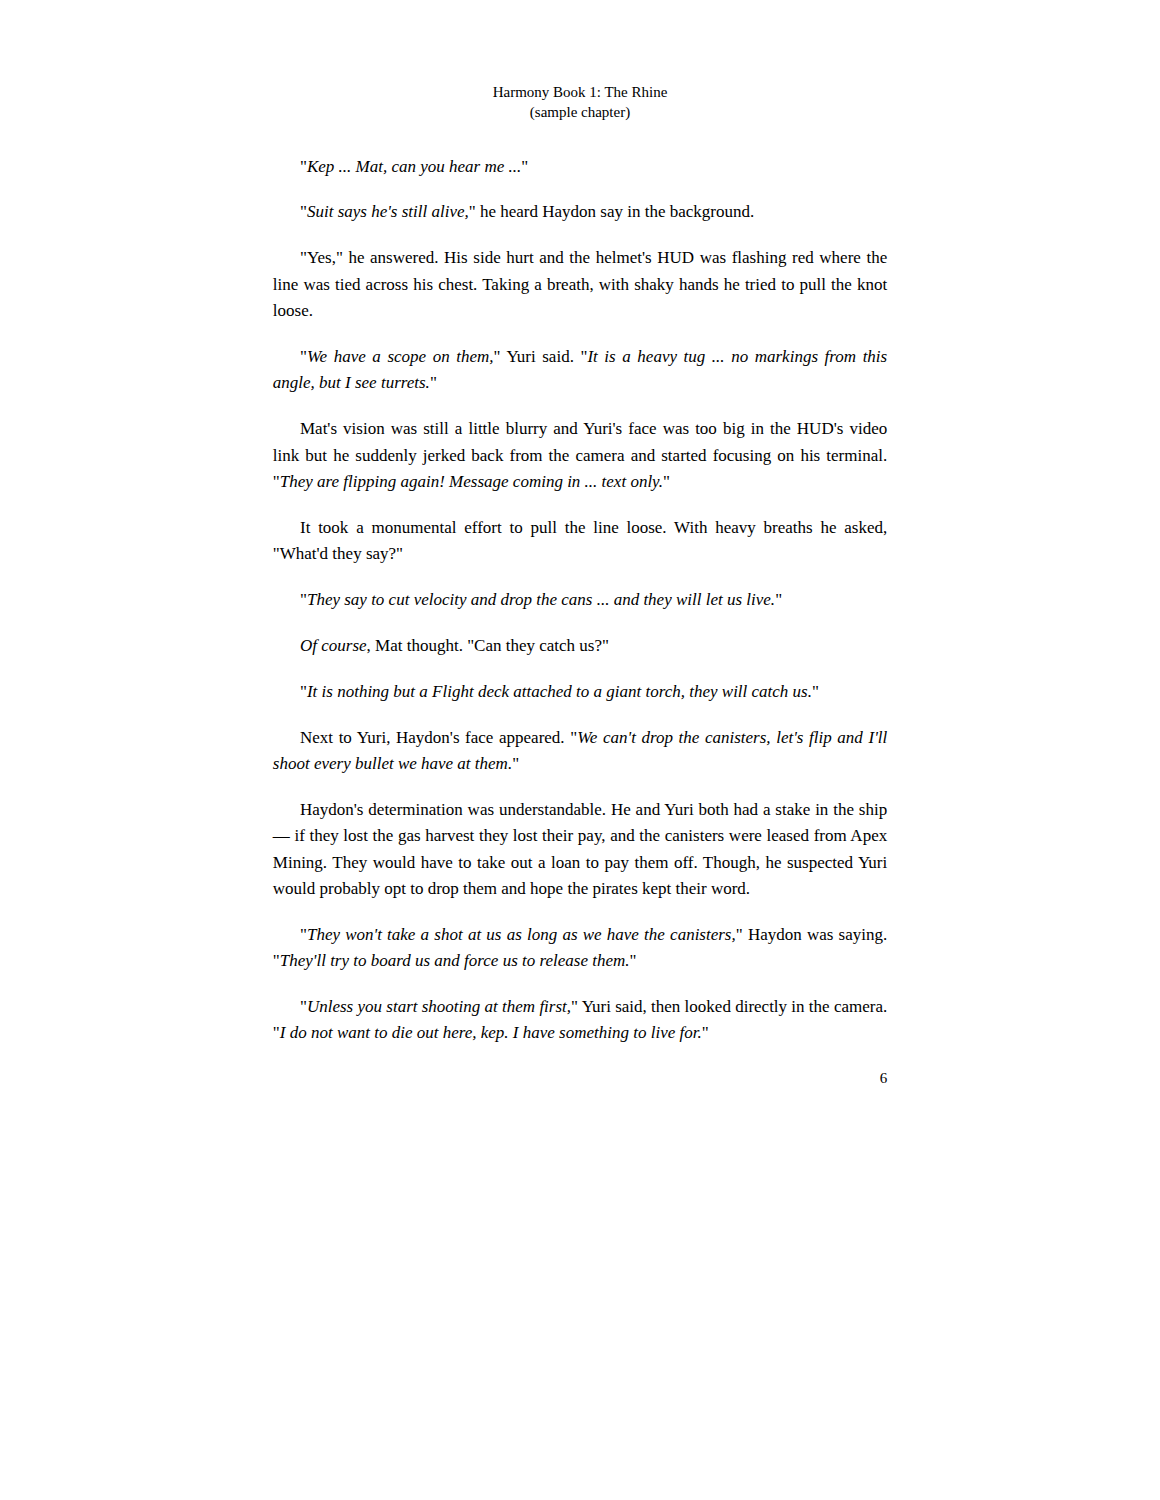Harmony Book 1: The Rhine (sample chapter)
"Kep ... Mat, can you hear me ..."
"Suit says he's still alive," he heard Haydon say in the background.
"Yes," he answered. His side hurt and the helmet's HUD was flashing red where the line was tied across his chest. Taking a breath, with shaky hands he tried to pull the knot loose.
"We have a scope on them," Yuri said. "It is a heavy tug ... no markings from this angle, but I see turrets."
Mat's vision was still a little blurry and Yuri's face was too big in the HUD's video link but he suddenly jerked back from the camera and started focusing on his terminal. "They are flipping again! Message coming in ... text only."
It took a monumental effort to pull the line loose. With heavy breaths he asked, "What'd they say?"
"They say to cut velocity and drop the cans ... and they will let us live."
Of course, Mat thought. "Can they catch us?"
"It is nothing but a Flight deck attached to a giant torch, they will catch us."
Next to Yuri, Haydon's face appeared. "We can't drop the canisters, let's flip and I'll shoot every bullet we have at them."
Haydon's determination was understandable. He and Yuri both had a stake in the ship— if they lost the gas harvest they lost their pay, and the canisters were leased from Apex Mining. They would have to take out a loan to pay them off. Though, he suspected Yuri would probably opt to drop them and hope the pirates kept their word.
"They won't take a shot at us as long as we have the canisters," Haydon was saying. "They'll try to board us and force us to release them."
"Unless you start shooting at them first," Yuri said, then looked directly in the camera. "I do not want to die out here, kep. I have something to live for."
6